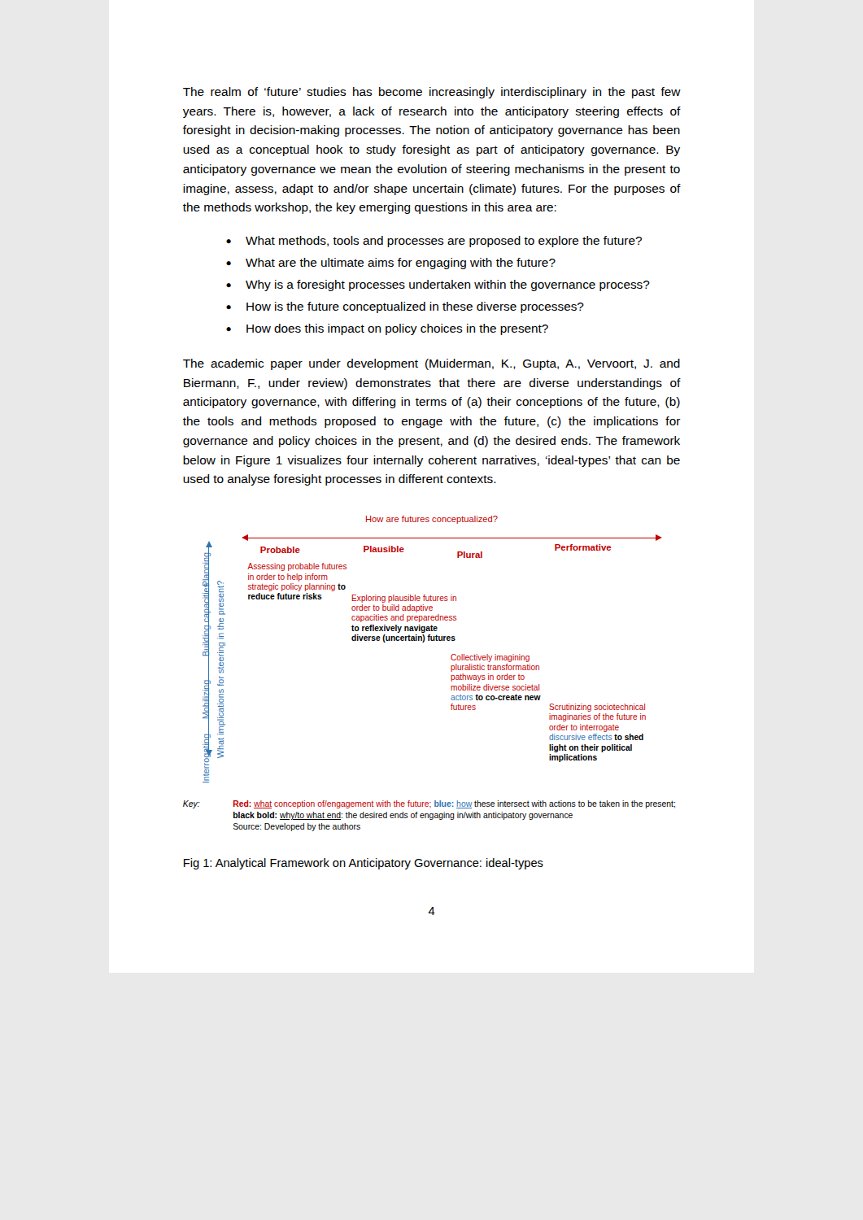The realm of ‘future’ studies has become increasingly interdisciplinary in the past few years. There is, however, a lack of research into the anticipatory steering effects of foresight in decision-making processes. The notion of anticipatory governance has been used as a conceptual hook to study foresight as part of anticipatory governance. By anticipatory governance we mean the evolution of steering mechanisms in the present to imagine, assess, adapt to and/or shape uncertain (climate) futures. For the purposes of the methods workshop, the key emerging questions in this area are:
What methods, tools and processes are proposed to explore the future?
What are the ultimate aims for engaging with the future?
Why is a foresight processes undertaken within the governance process?
How is the future conceptualized in these diverse processes?
How does this impact on policy choices in the present?
The academic paper under development (Muiderman, K., Gupta, A., Vervoort, J. and Biermann, F., under review) demonstrates that there are diverse understandings of anticipatory governance, with differing in terms of (a) their conceptions of the future, (b) the tools and methods proposed to engage with the future, (c) the implications for governance and policy choices in the present, and (d) the desired ends. The framework below in Figure 1 visualizes four internally coherent narratives, ‘ideal-types’ that can be used to analyse foresight processes in different contexts.
How are futures conceptualized?
Probable
Plausible
Plural
Performative
Planning
Building capacities
Mobilizing
Interrogating
What implications for steering in the present?
Assessing probable futures in order to help inform strategic policy planning to reduce future risks
Exploring plausible futures in order to build adaptive capacities and preparedness to reflexively navigate diverse (uncertain) futures
Collectively imagining pluralistic transformation pathways in order to mobilize diverse societal actors to co-create new futures
Scrutinizing sociotechnical imaginaries of the future in order to interrogate discursive effects to shed light on their political implications
Key:
Red: what conception of/engagement with the future; blue: how these intersect with actions to be taken in the present;
black bold: why/to what end: the desired ends of engaging in/with anticipatory governance
Source: Developed by the authors
Fig 1: Analytical Framework on Anticipatory Governance: ideal-types
4